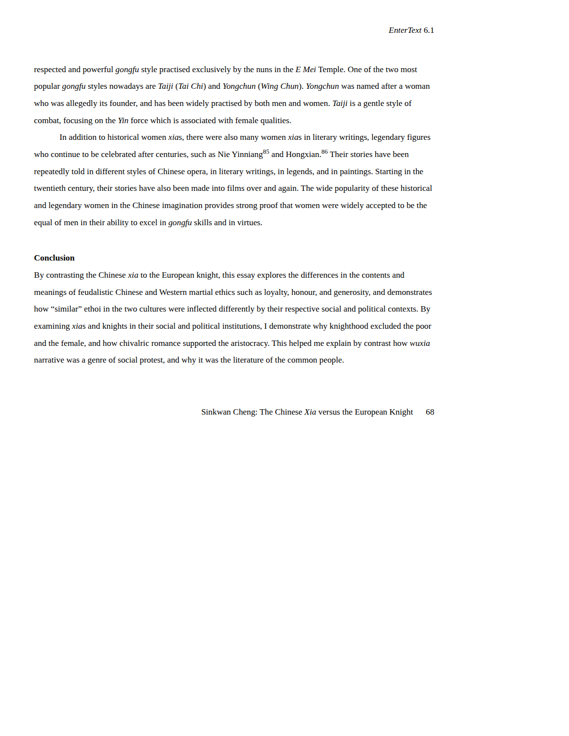EnterText 6.1
respected and powerful gongfu style practised exclusively by the nuns in the E Mei Temple. One of the two most popular gongfu styles nowadays are Taiji (Tai Chi) and Yongchun (Wing Chun). Yongchun was named after a woman who was allegedly its founder, and has been widely practised by both men and women. Taiji is a gentle style of combat, focusing on the Yin force which is associated with female qualities.
In addition to historical women xias, there were also many women xias in literary writings, legendary figures who continue to be celebrated after centuries, such as Nie Yinniang85 and Hongxian.86 Their stories have been repeatedly told in different styles of Chinese opera, in literary writings, in legends, and in paintings. Starting in the twentieth century, their stories have also been made into films over and again. The wide popularity of these historical and legendary women in the Chinese imagination provides strong proof that women were widely accepted to be the equal of men in their ability to excel in gongfu skills and in virtues.
Conclusion
By contrasting the Chinese xia to the European knight, this essay explores the differences in the contents and meanings of feudalistic Chinese and Western martial ethics such as loyalty, honour, and generosity, and demonstrates how “similar” ethoi in the two cultures were inflected differently by their respective social and political contexts. By examining xias and knights in their social and political institutions, I demonstrate why knighthood excluded the poor and the female, and how chivalric romance supported the aristocracy. This helped me explain by contrast how wuxia narrative was a genre of social protest, and why it was the literature of the common people.
Sinkwan Cheng: The Chinese Xia versus the European Knight68